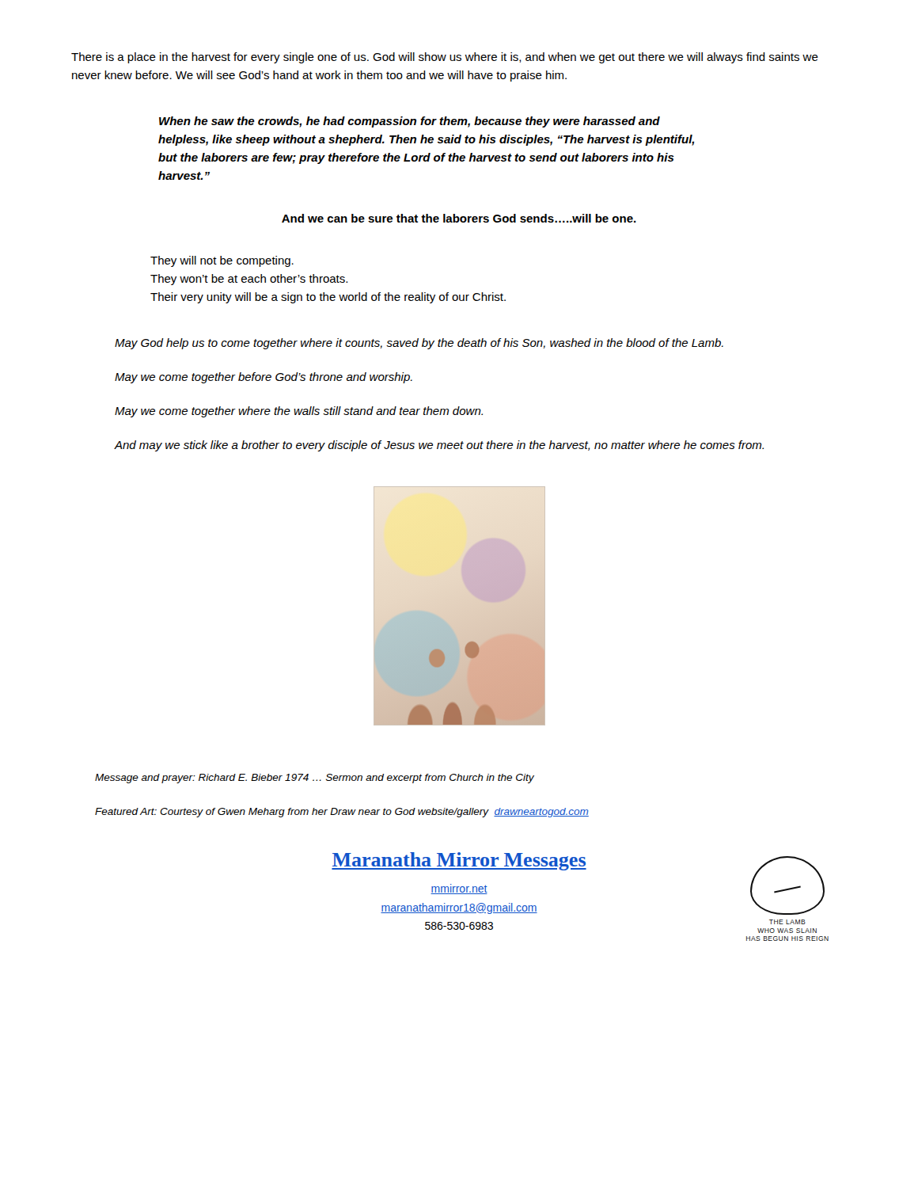There is a place in the harvest for every single one of us. God will show us where it is, and when we get out there we will always find saints we never knew before. We will see God’s hand at work in them too and we will have to praise him.
When he saw the crowds, he had compassion for them, because they were harassed and helpless, like sheep without a shepherd. Then he said to his disciples, “The harvest is plentiful, but the laborers are few; pray therefore the Lord of the harvest to send out laborers into his harvest.”
And we can be sure that the laborers God sends…..will be one.
They will not be competing.
They won’t be at each other’s throats.
Their very unity will be a sign to the world of the reality of our Christ.
May God help us to come together where it counts, saved by the death of his Son, washed in the blood of the Lamb.
May we come together before God’s throne and worship.
May we come together where the walls still stand and tear them down.
And may we stick like a brother to every disciple of Jesus we meet out there in the harvest, no matter where he comes from.
Message and prayer: Richard E. Bieber 1974 … Sermon and excerpt from Church in the City
Featured Art: Courtesy of Gwen Meharg from her Draw near to God website/gallery drawneartogod.com
Maranatha Mirror Messages
mmirror.net
maranathamirror18@gmail.com
586-530-6983
The Lamb
who was slain
has begun His reign